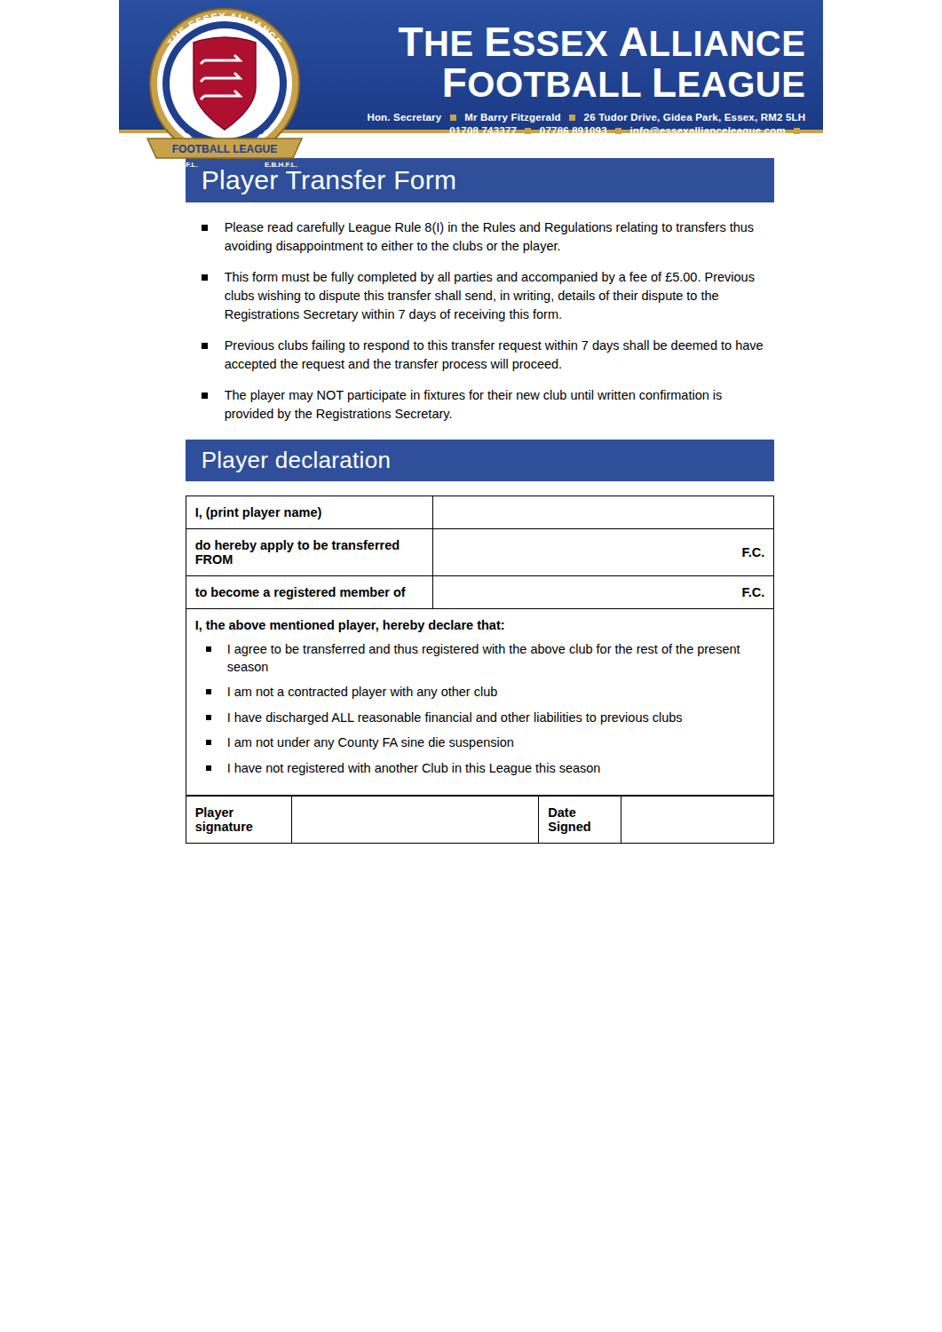THE ESSEX ALLIANCE FOOTBALL LEAGUE FOOTBALL LEAGUE E.&D.F.L. E.B.H.F.L.
THE ESSEX ALLIANCE FOOTBALL LEAGUE
Hon. Secretary Mr Barry Fitzgerald 26 Tudor Drive, Gidea Park, Essex, RM2 5LH
01708 743377 07786 891093 info@essexallianceleague.com www.essexallianceleague.com
Player Transfer Form
Please read carefully League Rule 8(I) in the Rules and Regulations relating to transfers thus avoiding disappointment to either to the clubs or the player.
This form must be fully completed by all parties and accompanied by a fee of £5.00. Previous clubs wishing to dispute this transfer shall send, in writing, details of their dispute to the Registrations Secretary within 7 days of receiving this form.
Previous clubs failing to respond to this transfer request within 7 days shall be deemed to have accepted the request and the transfer process will proceed.
The player may NOT participate in fixtures for their new club until written confirmation is provided by the Registrations Secretary.
Player declaration
| I, (print player name) | |
| do hereby apply to be transferred FROM | F.C. |
| to become a registered member of | F.C. |
| I, the above mentioned player, hereby declare that: I agree to be transferred and thus registered with the above club for the rest of the present season I am not a contracted player with any other club I have discharged ALL reasonable financial and other liabilities to previous clubs I am not under any County FA sine die suspension I have not registered with another Club in this League this season |
| Player signature | | Date Signed | |